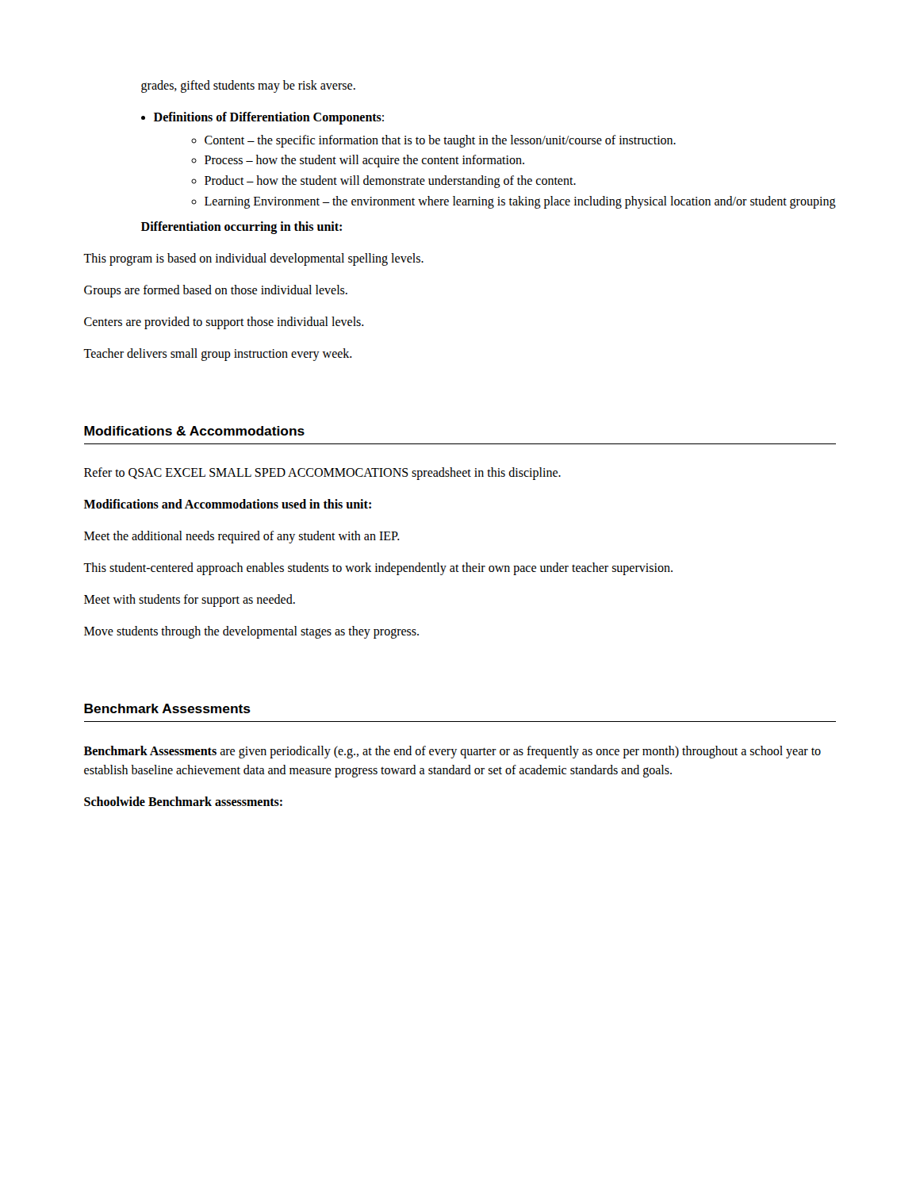grades, gifted students may be risk averse.
Definitions of Differentiation Components:
Content – the specific information that is to be taught in the lesson/unit/course of instruction.
Process – how the student will acquire the content information.
Product – how the student will demonstrate understanding of the content.
Learning Environment – the environment where learning is taking place including physical location and/or student grouping
Differentiation occurring in this unit:
This program is based on individual developmental spelling levels.
Groups are formed based on those individual levels.
Centers are provided to support those individual levels.
Teacher delivers small group instruction every week.
Modifications & Accommodations
Refer to QSAC EXCEL SMALL SPED ACCOMMOCATIONS spreadsheet in this discipline.
Modifications and Accommodations used in this unit:
Meet the additional needs required of any student with an IEP.
This student-centered approach enables students to work independently at their own pace under teacher supervision.
Meet with students for support as needed.
Move students through the developmental stages as they progress.
Benchmark Assessments
Benchmark Assessments are given periodically (e.g., at the end of every quarter or as frequently as once per month) throughout a school year to establish baseline achievement data and measure progress toward a standard or set of academic standards and goals.
Schoolwide Benchmark assessments: